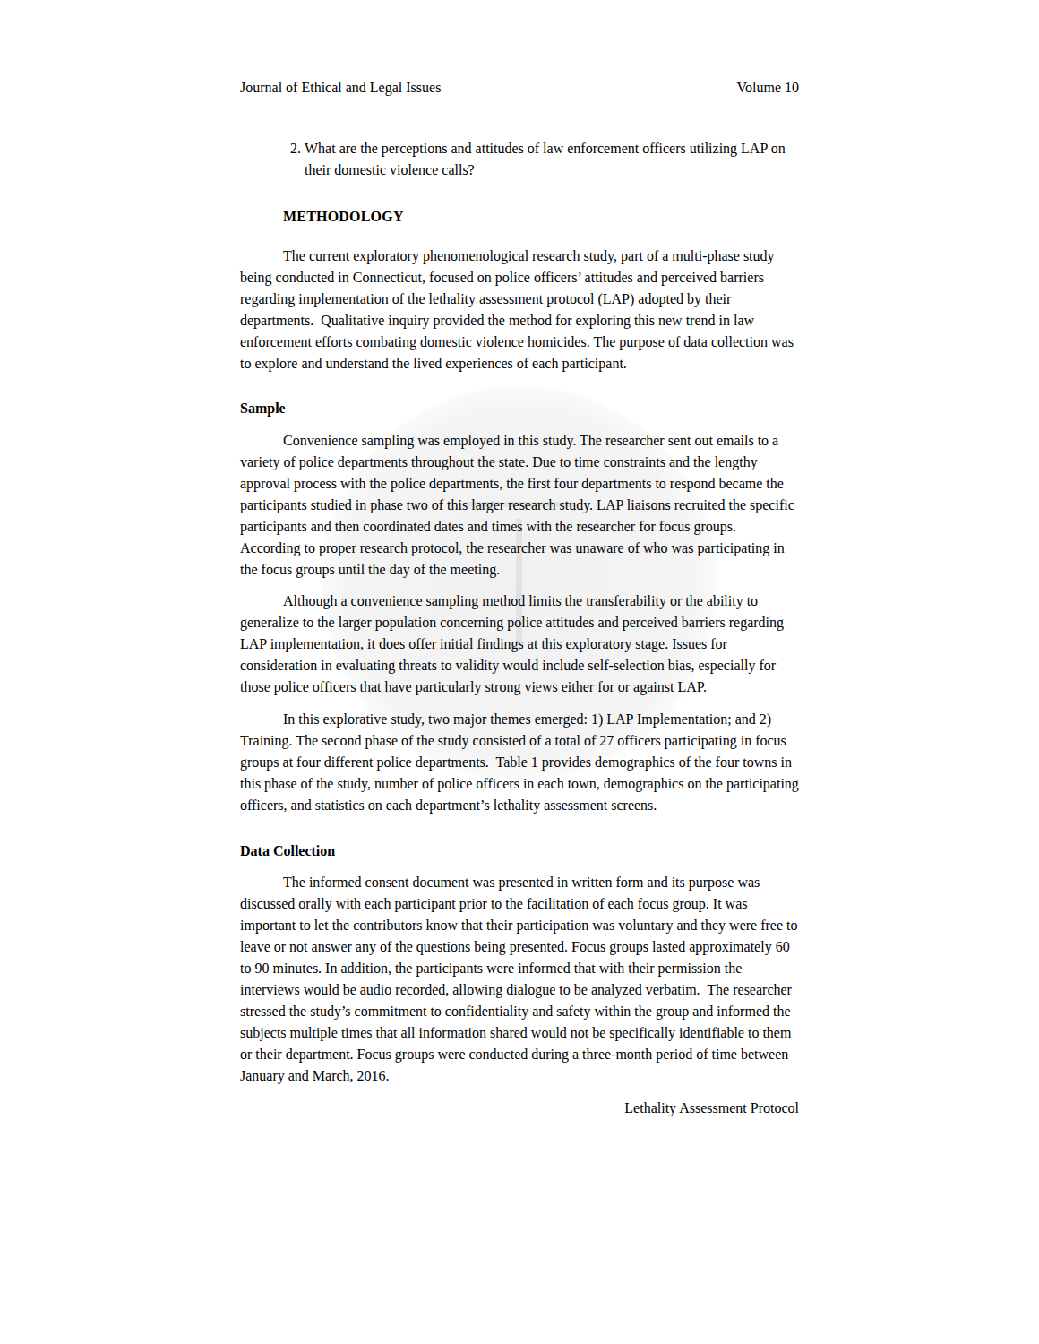Journal of Ethical and Legal Issues Volume 10
What are the perceptions and attitudes of law enforcement officers utilizing LAP on their domestic violence calls?
Methodology
The current exploratory phenomenological research study, part of a multi-phase study being conducted in Connecticut, focused on police officers’ attitudes and perceived barriers regarding implementation of the lethality assessment protocol (LAP) adopted by their departments. Qualitative inquiry provided the method for exploring this new trend in law enforcement efforts combating domestic violence homicides. The purpose of data collection was to explore and understand the lived experiences of each participant.
Sample
Convenience sampling was employed in this study. The researcher sent out emails to a variety of police departments throughout the state. Due to time constraints and the lengthy approval process with the police departments, the first four departments to respond became the participants studied in phase two of this larger research study. LAP liaisons recruited the specific participants and then coordinated dates and times with the researcher for focus groups. According to proper research protocol, the researcher was unaware of who was participating in the focus groups until the day of the meeting.
Although a convenience sampling method limits the transferability or the ability to generalize to the larger population concerning police attitudes and perceived barriers regarding LAP implementation, it does offer initial findings at this exploratory stage. Issues for consideration in evaluating threats to validity would include self-selection bias, especially for those police officers that have particularly strong views either for or against LAP.
In this explorative study, two major themes emerged: 1) LAP Implementation; and 2) Training. The second phase of the study consisted of a total of 27 officers participating in focus groups at four different police departments. Table 1 provides demographics of the four towns in this phase of the study, number of police officers in each town, demographics on the participating officers, and statistics on each department’s lethality assessment screens.
Data Collection
The informed consent document was presented in written form and its purpose was discussed orally with each participant prior to the facilitation of each focus group. It was important to let the contributors know that their participation was voluntary and they were free to leave or not answer any of the questions being presented. Focus groups lasted approximately 60 to 90 minutes. In addition, the participants were informed that with their permission the interviews would be audio recorded, allowing dialogue to be analyzed verbatim. The researcher stressed the study’s commitment to confidentiality and safety within the group and informed the subjects multiple times that all information shared would not be specifically identifiable to them or their department. Focus groups were conducted during a three-month period of time between January and March, 2016.
Lethality Assessment Protocol